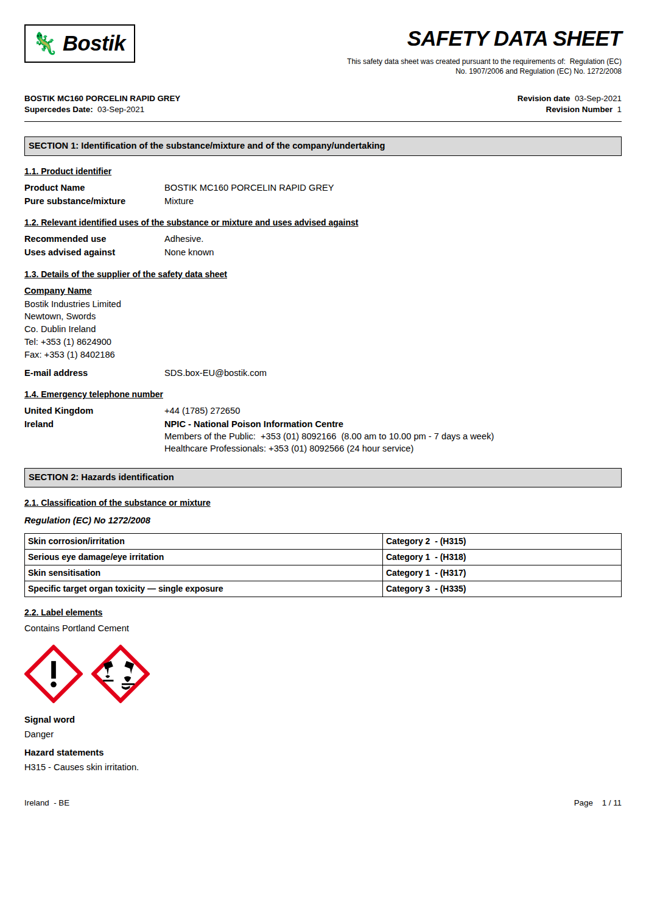🦎 Bostik
SAFETY DATA SHEET
This safety data sheet was created pursuant to the requirements of: Regulation (EC)
No. 1907/2006 and Regulation (EC) No. 1272/2008
BOSTIK MC160 PORCELIN RAPID GREY
Supercedes Date: 03-Sep-2021
Revision date 03-Sep-2021
Revision Number 1
SECTION 1: Identification of the substance/mixture and of the company/undertaking
1.1. Product identifier
Product Name
BOSTIK MC160 PORCELIN RAPID GREY
Pure substance/mixture
Mixture
1.2. Relevant identified uses of the substance or mixture and uses advised against
Recommended use
Adhesive.
Uses advised against
None known
1.3. Details of the supplier of the safety data sheet
Company Name
Bostik Industries Limited
Newtown, Swords
Co. Dublin Ireland
Tel: +353 (1) 8624900
Fax: +353 (1) 8402186
E-mail address
SDS.box-EU@bostik.com
1.4. Emergency telephone number
United Kingdom
+44 (1785) 272650
Ireland
NPIC - National Poison Information Centre
Members of the Public: +353 (01) 8092166 (8.00 am to 10.00 pm - 7 days a week)
Healthcare Professionals: +353 (01) 8092566 (24 hour service)
SECTION 2: Hazards identification
2.1. Classification of the substance or mixture
Regulation (EC) No 1272/2008
| Skin corrosion/irritation | Category 2 - (H315) |
| Serious eye damage/eye irritation | Category 1 - (H318) |
| Skin sensitisation | Category 1 - (H317) |
| Specific target organ toxicity — single exposure | Category 3 - (H335) |
2.2. Label elements
Contains Portland Cement
Signal word
Danger
Hazard statements
H315 - Causes skin irritation.
Ireland - BE
Page 1 / 11